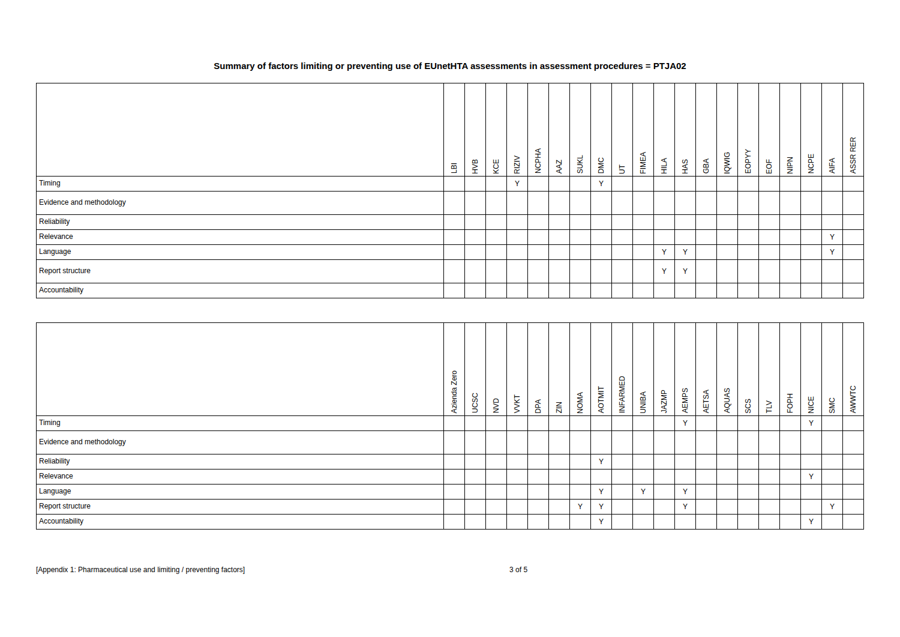Summary of factors limiting or preventing use of EUnetHTA assessments in assessment procedures = PTJA02
| | LBI | HVB | KCE | RIZIV | NCPHA | AAZ | SUKL | DMC | UT | FIMEA | HILA | HAS | GBA | IQWIG | EOPYY | EOF | NIPN | NCPE | AIFA | ASSR RER |
| --- | --- | --- | --- | --- | --- | --- | --- | --- | --- | --- | --- | --- | --- | --- | --- | --- | --- | --- | --- | --- |
| Timing | | | | Y | | | | Y | | | | | | | | | | | | |
| Evidence and methodology | | | | | | | | | | | | | | | | | | | | |
| Reliability | | | | | | | | | | | | | | | | | | | | |
| Relevance | | | | | | | | | | | | | | | | | | | Y | |
| Language | | | | | | | | | | | Y | Y | | | | | | | Y | |
| Report structure | | | | | | | | | | | Y | Y | | | | | | | | |
| Accountability | | | | | | | | | | | | | | | | | | | | |
| | Azienda Zero | UCSC | NVD | VVKT | DPA | ZIN | NOMA | AOTMIT | INFARMED | UNIBA | JAZMP | AEMPS | AETSA | AQUAS | SCS | TLV | FOPH | NICE | SMC | AWWTC |
| --- | --- | --- | --- | --- | --- | --- | --- | --- | --- | --- | --- | --- | --- | --- | --- | --- | --- | --- | --- | --- |
| Timing | | | | | | | | | | | | Y | | | | | | Y | | |
| Evidence and methodology | | | | | | | | | | | | | | | | | | | | |
| Reliability | | | | | | | | Y | | | | | | | | | | | | |
| Relevance | | | | | | | | | | | | | | | | | | Y | | |
| Language | | | | | | | | Y | | Y | | Y | | | | | | | | |
| Report structure | | | | | | | Y | Y | | | | Y | | | | | | | Y | |
| Accountability | | | | | | | | Y | | | | | | | | | | Y | | |
[Appendix 1: Pharmaceutical use and limiting / preventing factors]
3 of 5